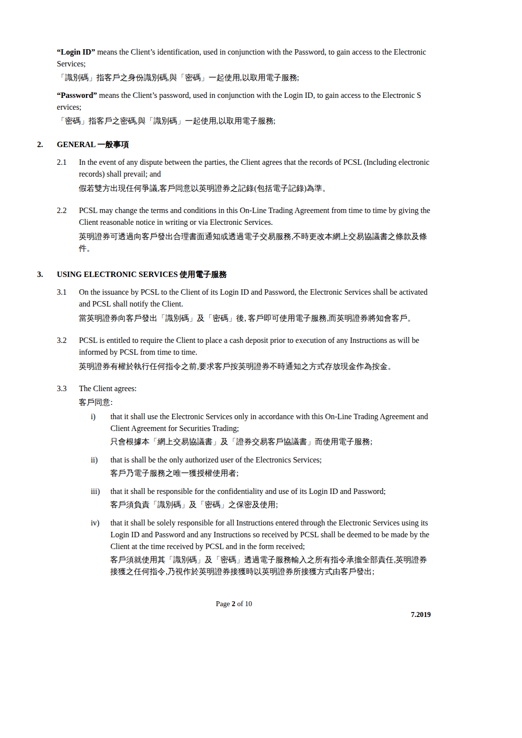“Login ID” means the Client’s identification, used in conjunction with the Password, to gain access to the Electronic Services;
「識別碼」指客戶之身份識別碼,與「密碼」一起使用,以取用電子服務;
“Password” means the Client’s password, used in conjunction with the Login ID, to gain access to the Electronic S ervices;
「密碼」指客戶之密碼,與「識別碼」一起使用,以取用電子服務;
2. GENERAL 一般事項
2.1
In the event of any dispute between the parties, the Client agrees that the records of PCSL (Including electronic records) shall prevail; and
假若雙方出現任何爭議,客戶同意以英明證券之記錄(包括電子記錄)為準。
2.2
PCSL may change the terms and conditions in this On-Line Trading Agreement from time to time by giving the Client reasonable notice in writing or via Electronic Services.
英明證券可透過向客戶發出合理書面通知或透過電子交易服務,不時更改本網上交易協議書之條款及條件。
3. USING ELECTRONIC SERVICES 使用電子服務
3.1
On the issuance by PCSL to the Client of its Login ID and Password, the Electronic Services shall be activated and PCSL shall notify the Client.
當英明證券向客戶發出「識別碼」及「密碼」後, 客戶即可使用電子服務,而英明證券將知會客戶。
3.2
PCSL is entitled to require the Client to place a cash deposit prior to execution of any Instructions as will be informed by PCSL from time to time.
英明證券有權於執行任何指令之前,要求客戶按英明證券不時通知之方式存放現金作為按金。
3.3
The Client agrees:
客戶同意:
i)
that it shall use the Electronic Services only in accordance with this On-Line Trading Agreement and Client Agreement for Securities Trading;
只會根據本「網上交易協議書」及「證券交易客戶協議書」而使用電子服務;
ii)
that is shall be the only authorized user of the Electronics Services;
客戶乃電子服務之唯一獲授權使用者;
iii)
that it shall be responsible for the confidentiality and use of its Login ID and Password;
客戶須負責「識別碼」及「密碼」之保密及使用;
iv)
that it shall be solely responsible for all Instructions entered through the Electronic Services using its Login ID and Password and any Instructions so received by PCSL shall be deemed to be made by the Client at the time received by PCSL and in the form received;
客戶須就使用其「識別碼」及「密碼」透過電子服務輸入之所有指令承擔全部責任,英明證券接獲之任何指令,乃視作於英明證券接獲時以英明證券所接獲方式由客戶發出;
Page 2 of 10
7.2019